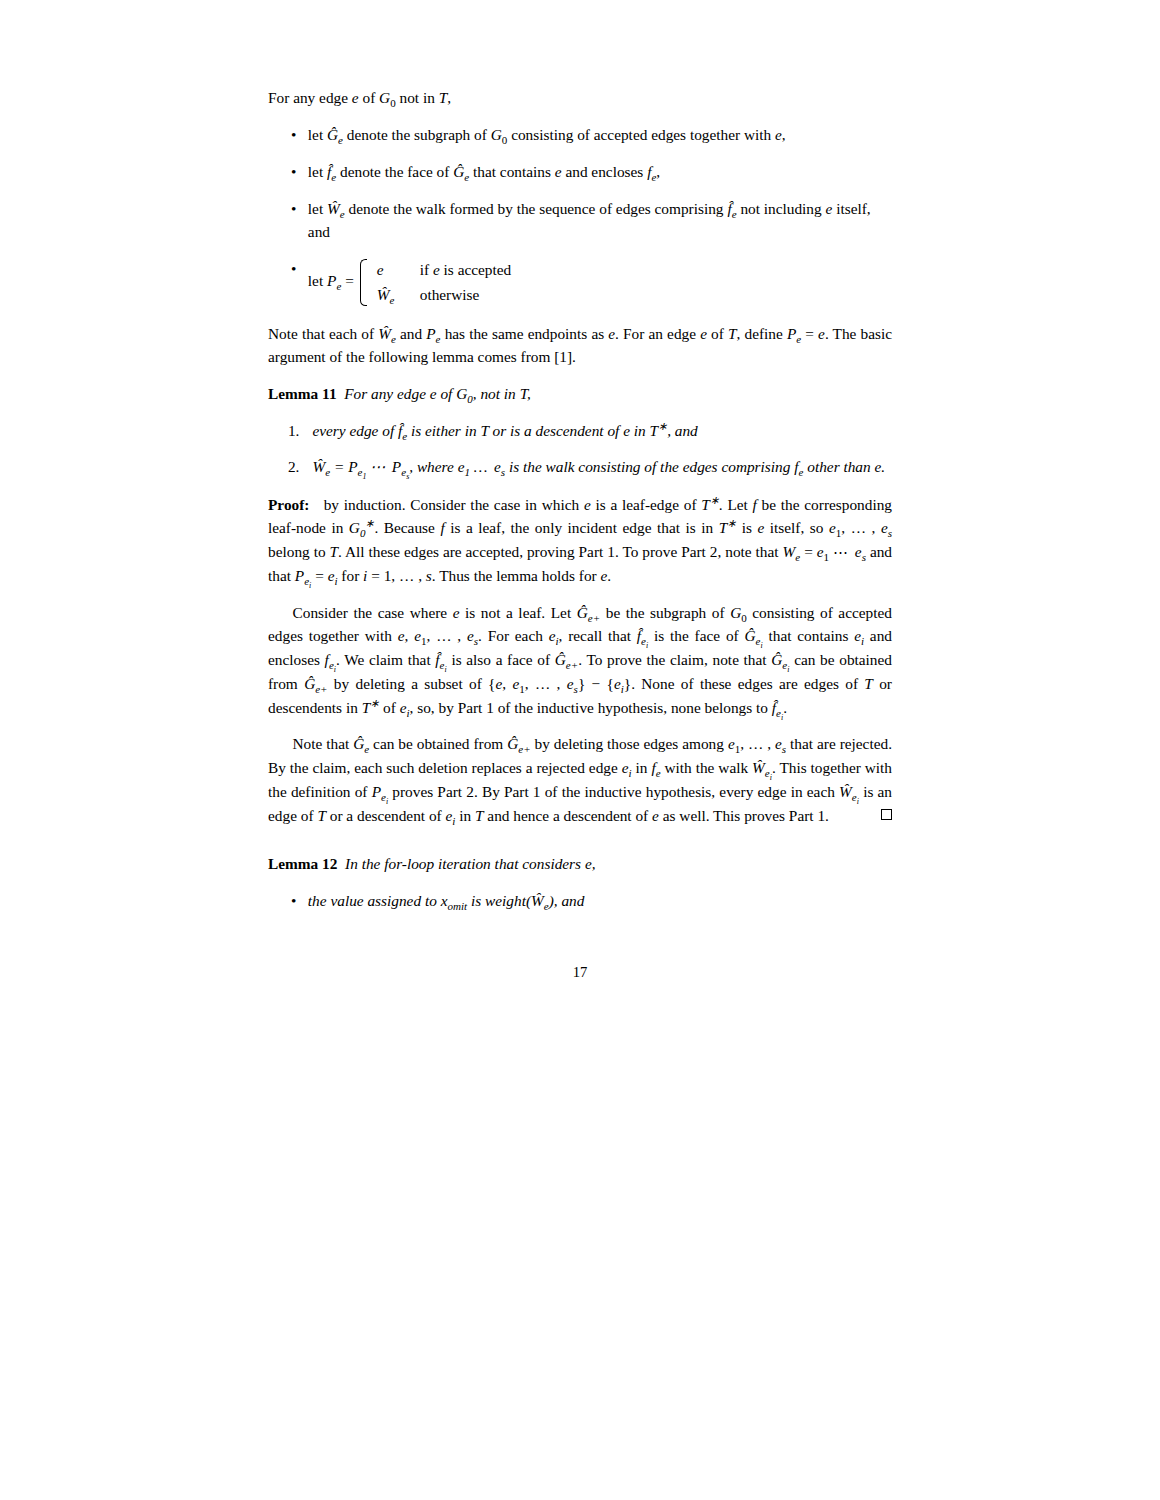For any edge e of G0 not in T,
let Ĝe denote the subgraph of G0 consisting of accepted edges together with e,
let f̂e denote the face of Ĝe that contains e and encloses fe,
let Ŵe denote the walk formed by the sequence of edges comprising f̂e not including e itself, and
let Pe =
| e | if e is accepted |
| Ŵ e | otherwise |
Note that each of Ŵe and Pe has the same endpoints as e. For an edge e of T, define Pe = e. The basic argument of the following lemma comes from [1].
Lemma 11 For any edge e of G0, not in T,
every edge of f̂e is either in T or is a descendent of e in T∗, and
Ŵe = Pe1 ⋯ Pes, where e1 … es is the walk consisting of the edges comprising fe other than e.
Proof: by induction. Consider the case in which e is a leaf-edge of T∗. Let f be the corresponding leaf-node in G0∗. Because f is a leaf, the only incident edge that is in T∗ is e itself, so e1, … , es belong to T. All these edges are accepted, proving Part 1. To prove Part 2, note that We = e1 ⋯ es and that Pei = ei for i = 1, … , s. Thus the lemma holds for e.
Consider the case where e is not a leaf. Let Ĝe+ be the subgraph of G0 consisting of accepted edges together with e, e1, … , es. For each ei, recall that f̂ei is the face of Ĝei that contains ei and encloses fei. We claim that f̂ei is also a face of Ĝe+. To prove the claim, note that Ĝei can be obtained from Ĝe+ by deleting a subset of {e, e1, … , es} − {ei}. None of these edges are edges of T or descendents in T∗ of ei, so, by Part 1 of the inductive hypothesis, none belongs to f̂ei.
Note that Ĝe can be obtained from Ĝe+ by deleting those edges among e1, … , es that are rejected. By the claim, each such deletion replaces a rejected edge ei in fe with the walk Ŵei. This together with the definition of Pei proves Part 2. By Part 1 of the inductive hypothesis, every edge in each Ŵei is an edge of T or a descendent of ei in T and hence a descendent of e as well. This proves Part 1.
Lemma 12 In the for-loop iteration that considers e,
the value assigned to xomit is weight(Ŵe), and
17